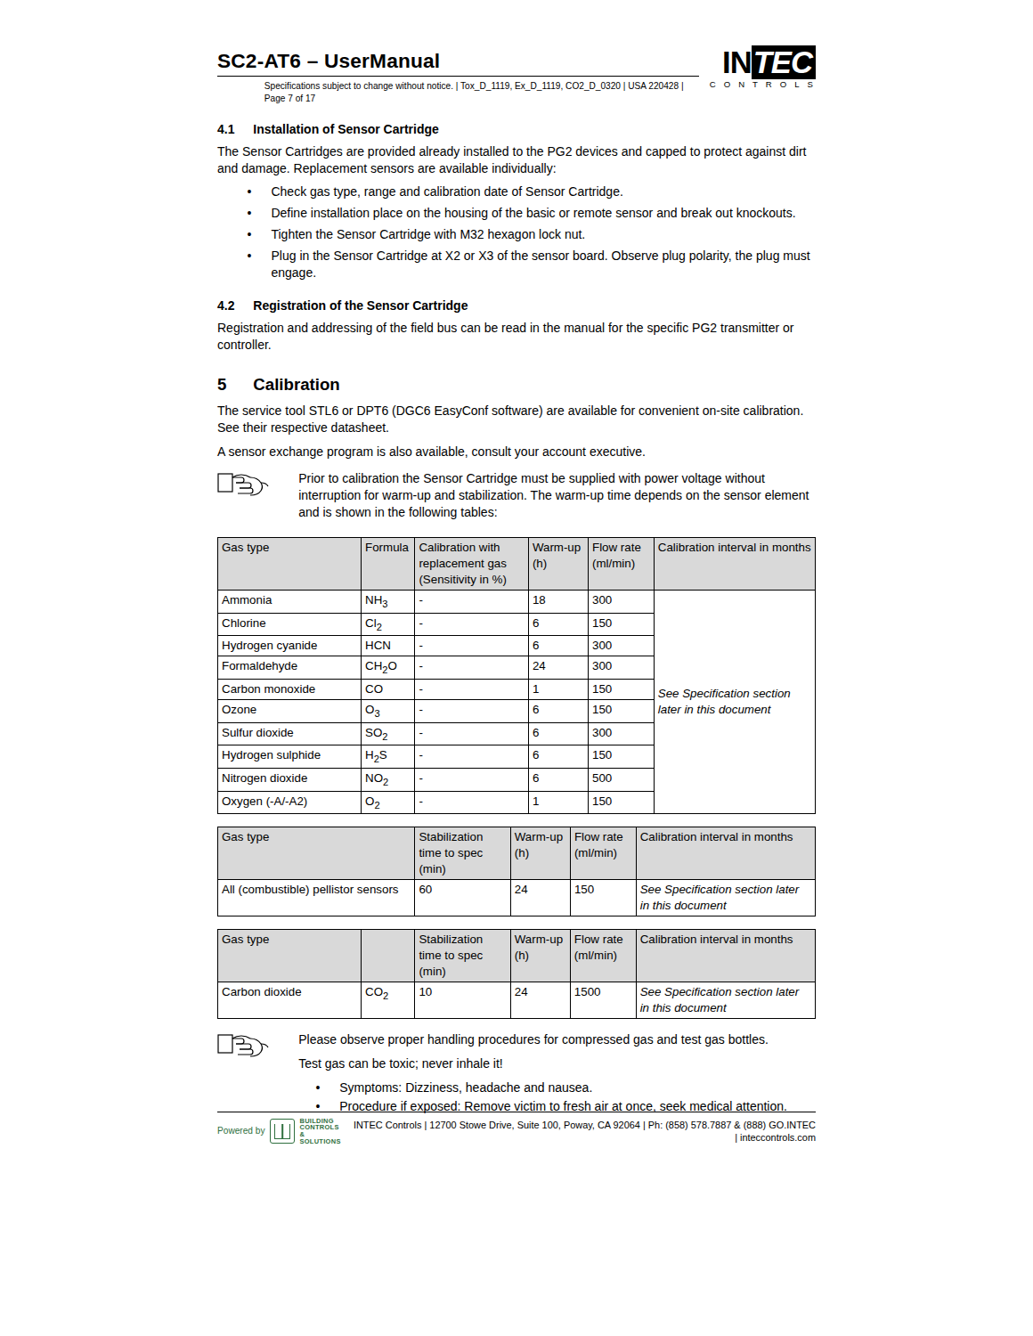SC2-AT6 – UserManual
Specifications subject to change without notice. | Tox_D_1119, Ex_D_1119, CO2_D_0320 | USA 220428 | Page 7 of 17
IN TEC
C O N T R O L S
4.1 Installation of Sensor Cartridge
The Sensor Cartridges are provided already installed to the PG2 devices and capped to protect against dirt and damage. Replacement sensors are available individually:
Check gas type, range and calibration date of Sensor Cartridge.
Define installation place on the housing of the basic or remote sensor and break out knockouts.
Tighten the Sensor Cartridge with M32 hexagon lock nut.
Plug in the Sensor Cartridge at X2 or X3 of the sensor board. Observe plug polarity, the plug must engage.
4.2 Registration of the Sensor Cartridge
Registration and addressing of the field bus can be read in the manual for the specific PG2 transmitter or controller.
5 Calibration
The service tool STL6 or DPT6 (DGC6 EasyConf software) are available for convenient on-site calibration. See their respective datasheet.
A sensor exchange program is also available, consult your account executive.
Prior to calibration the Sensor Cartridge must be supplied with power voltage without interruption for warm-up and stabilization. The warm-up time depends on the sensor element and is shown in the following tables:
| Gas type | Formula | Calibration with replacement gas (Sensitivity in %) | Warm-up (h) | Flow rate (ml/min) | Calibration interval in months |
| --- | --- | --- | --- | --- | --- |
| Ammonia | NH 3 | - | 18 | 300 | See Specification section later in this document |
| Chlorine | Cl 2 | - | 6 | 150 |
| Hydrogen cyanide | HCN | - | 6 | 300 |
| Formaldehyde | CH 2 O | - | 24 | 300 |
| Carbon monoxide | CO | - | 1 | 150 |
| Ozone | O 3 | - | 6 | 150 |
| Sulfur dioxide | SO 2 | - | 6 | 300 |
| Hydrogen sulphide | H 2 S | - | 6 | 150 |
| Nitrogen dioxide | NO 2 | - | 6 | 500 |
| Oxygen (-A/-A2) | O 2 | - | 1 | 150 |
| Gas type | Stabilization time to spec (min) | Warm-up (h) | Flow rate (ml/min) | Calibration interval in months |
| --- | --- | --- | --- | --- |
| All (combustible) pellistor sensors | 60 | 24 | 150 | See Specification section later in this document |
| Gas type | | Stabilization time to spec (min) | Warm-up (h) | Flow rate (ml/min) | Calibration interval in months |
| --- | --- | --- | --- | --- | --- |
| Carbon dioxide | CO 2 | 10 | 24 | 1500 | See Specification section later in this document |
Please observe proper handling procedures for compressed gas and test gas bottles.
Test gas can be toxic; never inhale it!
Symptoms: Dizziness, headache and nausea.
Procedure if exposed: Remove victim to fresh air at once, seek medical attention.
Powered by BUILDING CONTROLS & SOLUTIONS INTEC Controls | 12700 Stowe Drive, Suite 100, Poway, CA 92064 | Ph: (858) 578.7887 & (888) GO.INTEC | inteccontrols.com